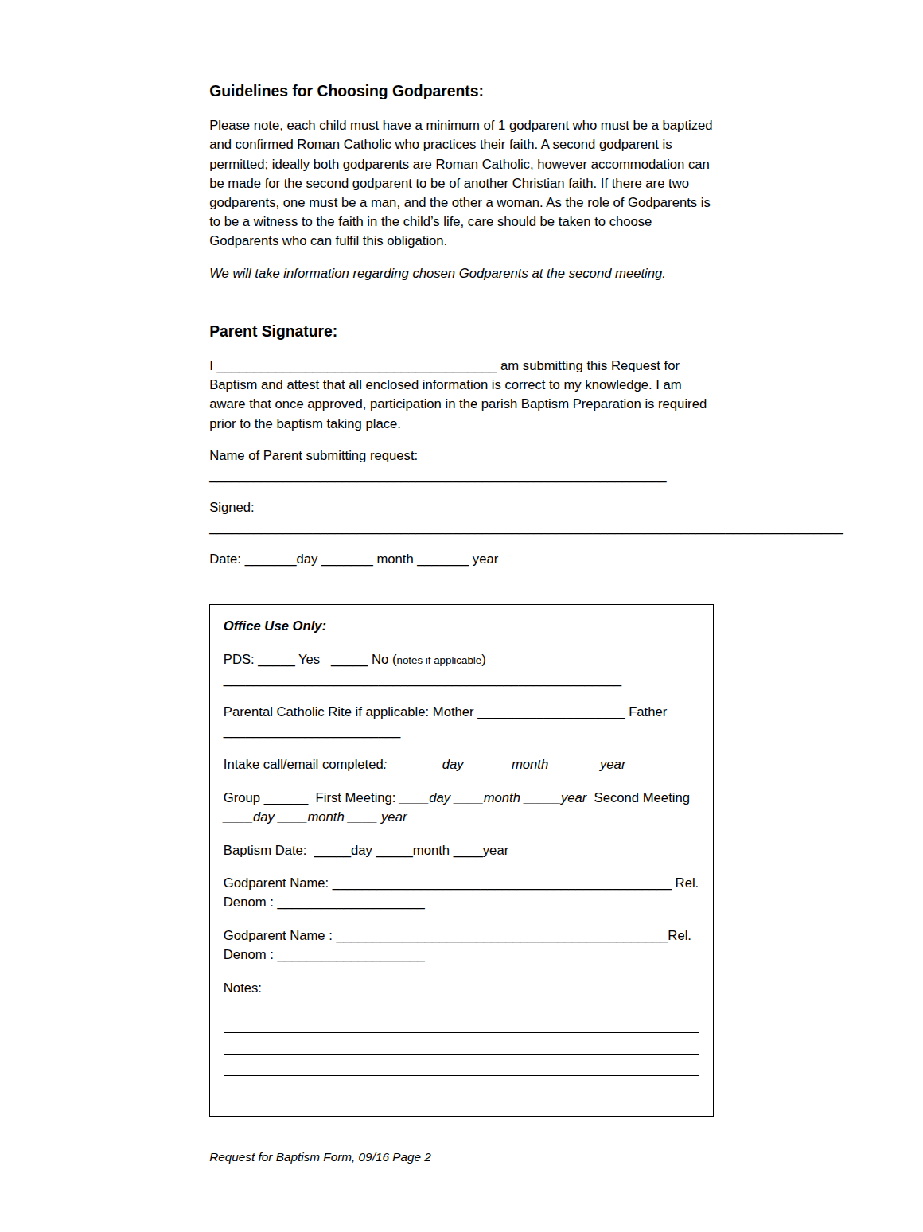Guidelines for Choosing Godparents:
Please note, each child must have a minimum of 1 godparent who must be a baptized and confirmed Roman Catholic who practices their faith. A second godparent is permitted; ideally both godparents are Roman Catholic, however accommodation can be made for the second godparent to be of another Christian faith. If there are two godparents, one must be a man, and the other a woman. As the role of Godparents is to be a witness to the faith in the child’s life, care should be taken to choose Godparents who can fulfil this obligation.
We will take information regarding chosen Godparents at the second meeting.
Parent Signature:
I ______________________________________ am submitting this Request for Baptism and attest that all enclosed information is correct to my knowledge. I am aware that once approved, participation in the parish Baptism Preparation is required prior to the baptism taking place.
Name of Parent submitting request: ______________________________________________________________
Signed: ______________________________________________________________________________________
Date: _______day _______ month _______ year
Office Use Only:
PDS: _____ Yes _____ No (notes if applicable) ______________________________________________________
Parental Catholic Rite if applicable: Mother ____________________ Father ________________________
Intake call/email completed: ______ day ______month ______ year
Group ______ First Meeting: ____day ____month _____year Second Meeting ____day ____month ____ year
Baptism Date: _____day _____month ____year
Godparent Name: ______________________________________________ Rel. Denom : ____________________
Godparent Name : _____________________________________________Rel. Denom : ____________________
Notes:
Request for Baptism Form, 09/16 Page 2